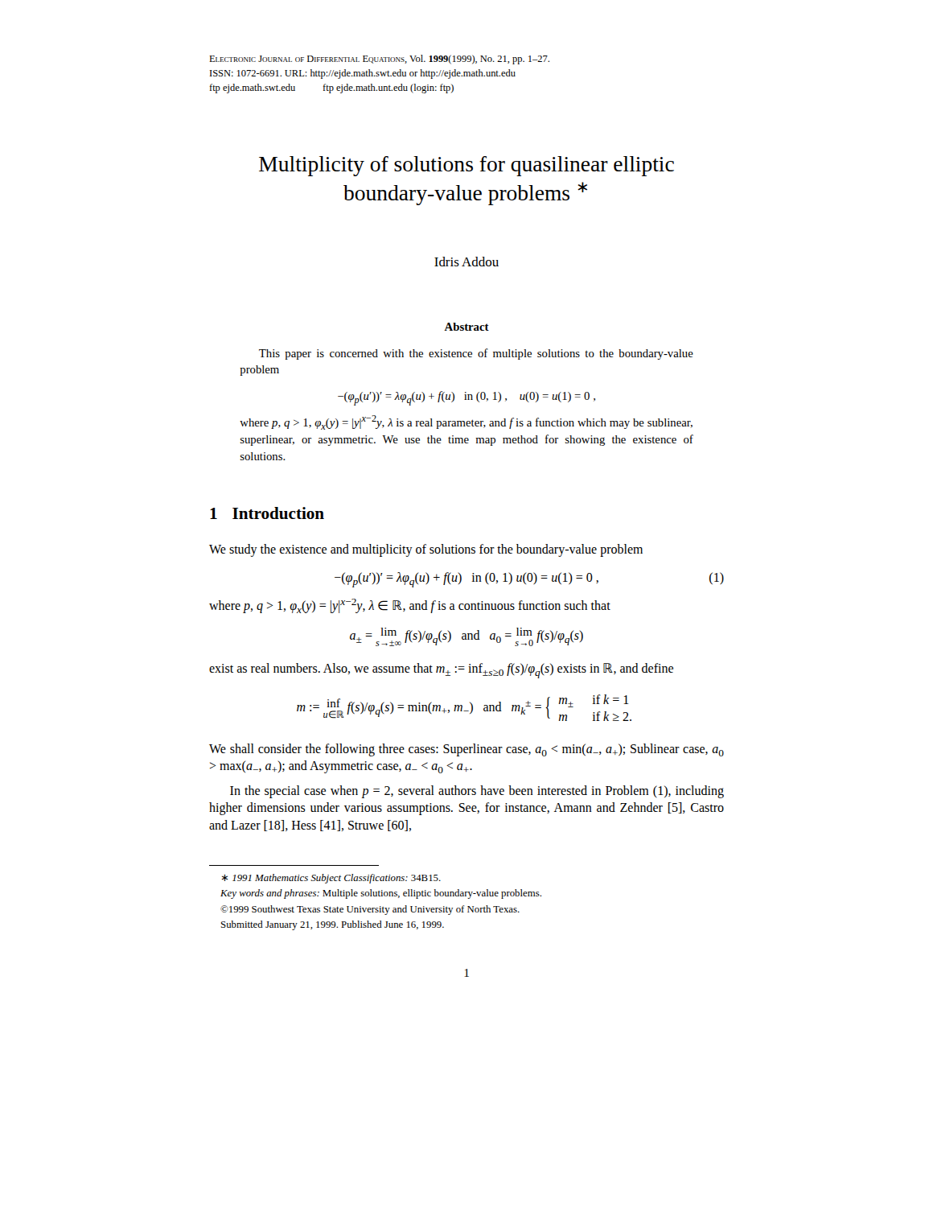Electronic Journal of Differential Equations, Vol. 1999(1999), No. 21, pp. 1–27. ISSN: 1072-6691. URL: http://ejde.math.swt.edu or http://ejde.math.unt.edu ftp ejde.math.swt.edu ftp ejde.math.unt.edu (login: ftp)
Multiplicity of solutions for quasilinear elliptic
boundary-value problems ∗
Idris Addou
Abstract
This paper is concerned with the existence of multiple solutions to the boundary-value problem
−(φp(u′))′ = λφq(u) + f(u) in (0, 1) , u(0) = u(1) = 0 ,
where p, q > 1, φx(y) = |y|x−2y, λ is a real parameter, and f is a function which may be sublinear, superlinear, or asymmetric. We use the time map method for showing the existence of solutions.
1 Introduction
We study the existence and multiplicity of solutions for the boundary-value problem
−(φp(u′))′ = λφq(u) + f(u) in (0, 1) u(0) = u(1) = 0 ,
(1)
where p, q > 1, φx(y) = |y|x−2y, λ ∈ ℝ, and f is a continuous function such that
a± = lim s→±∞ f(s)/φq(s) and a0 = lim s→0 f(s)/φq(s)
exist as real numbers. Also, we assume that m± := inf±s≥0 f(s)/φq(s) exists in ℝ, and define
m := inf u∈ℝ f(s)/φq(s) = min(m+, m−) and mk± = {
| m ± | if k = 1 |
| m | if k ≥ 2. |
We shall consider the following three cases: Superlinear case, a0 < min(a−, a+); Sublinear case, a0 > max(a−, a+); and Asymmetric case, a− < a0 < a+.
In the special case when p = 2, several authors have been interested in Problem (1), including higher dimensions under various assumptions. See, for instance, Amann and Zehnder [5], Castro and Lazer [18], Hess [41], Struwe [60],
∗ 1991 Mathematics Subject Classifications: 34B15.
Key words and phrases: Multiple solutions, elliptic boundary-value problems.
©1999 Southwest Texas State University and University of North Texas.
Submitted January 21, 1999. Published June 16, 1999.
1